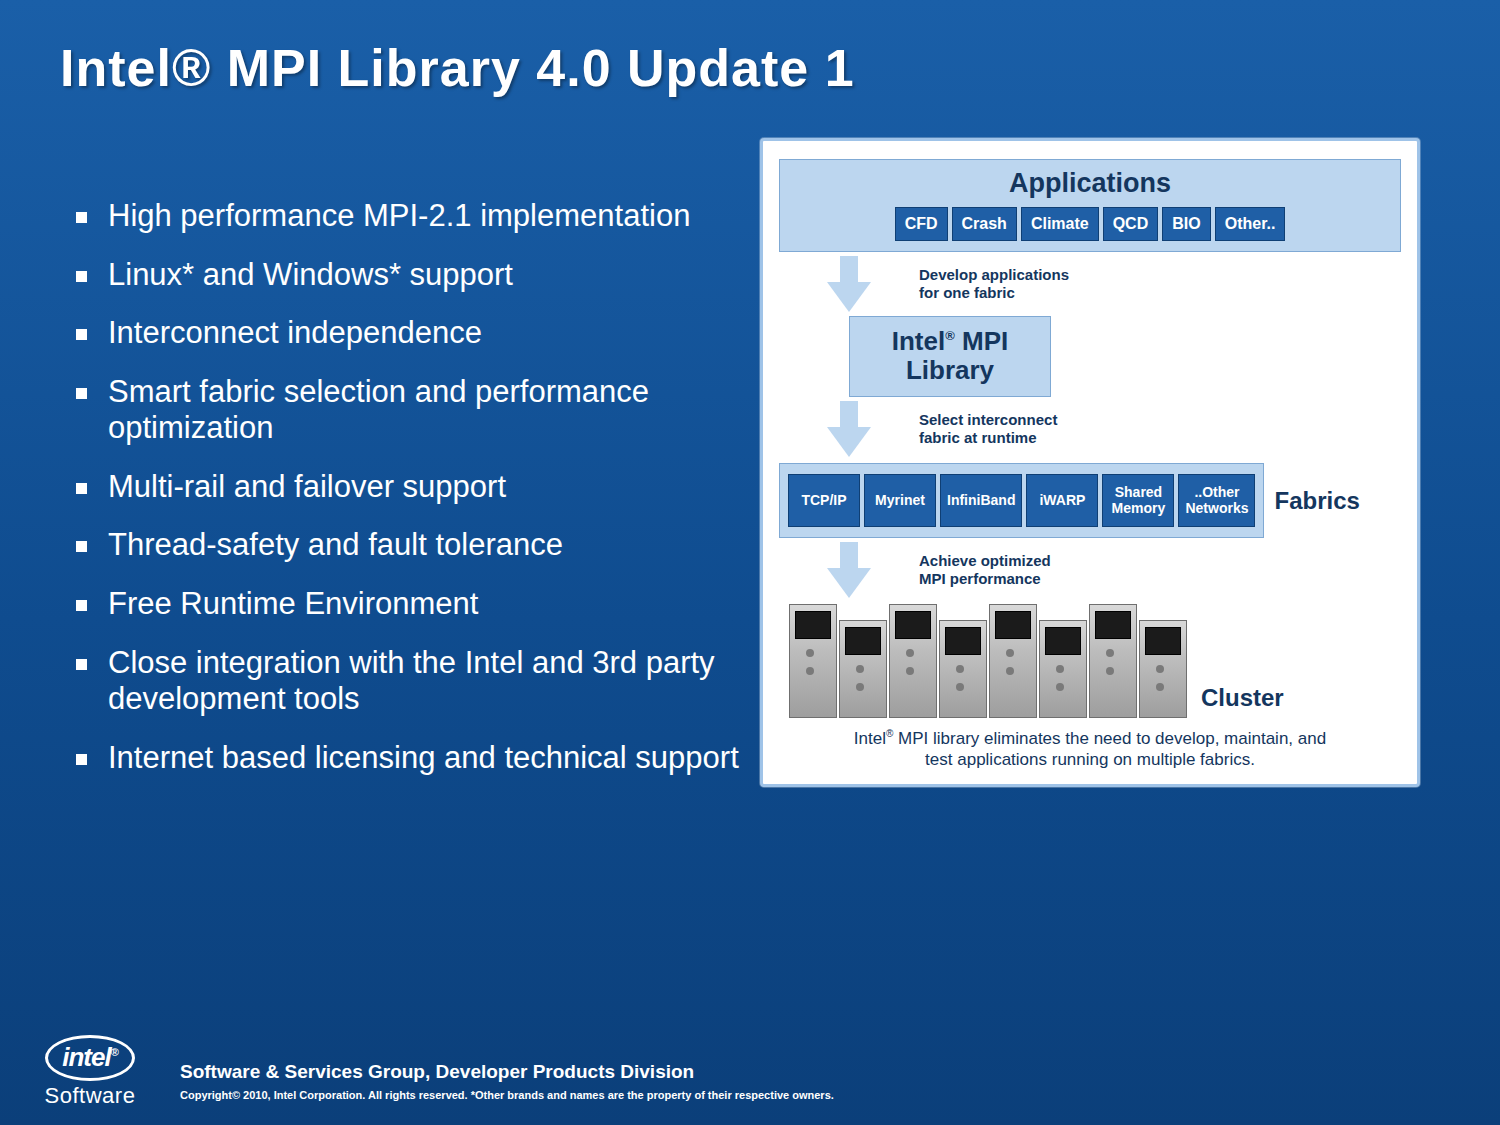Intel® MPI Library 4.0 Update 1
High performance MPI-2.1 implementation
Linux* and Windows* support
Interconnect independence
Smart fabric selection and performance optimization
Multi-rail and failover support
Thread-safety and fault tolerance
Free Runtime Environment
Close integration with the Intel and 3rd party development tools
Internet based licensing and technical support
Applications
CFD
Crash
Climate
QCD
BIO
Other..
Develop applications
for one fabric
Intel® MPI
Library
Select interconnect
fabric at runtime
TCP/IP
Myrinet
InfiniBand
iWARP
Shared
Memory
..Other
Networks
Fabrics
Achieve optimized
MPI performance
Cluster
Intel® MPI library eliminates the need to develop, maintain, and
test applications running on multiple fabrics.
intel®
Software
Software & Services Group, Developer Products Division
Copyright© 2010, Intel Corporation. All rights reserved. *Other brands and names are the property of their respective owners.